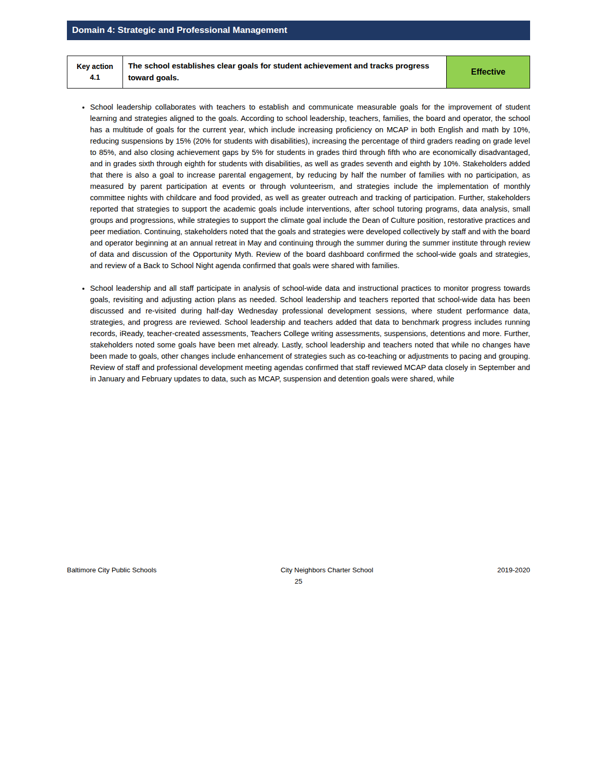Domain 4: Strategic and Professional Management
| Key action 4.1 | The school establishes clear goals for student achievement and tracks progress toward goals. | Effective |
School leadership collaborates with teachers to establish and communicate measurable goals for the improvement of student learning and strategies aligned to the goals. According to school leadership, teachers, families, the board and operator, the school has a multitude of goals for the current year, which include increasing proficiency on MCAP in both English and math by 10%, reducing suspensions by 15% (20% for students with disabilities), increasing the percentage of third graders reading on grade level to 85%, and also closing achievement gaps by 5% for students in grades third through fifth who are economically disadvantaged, and in grades sixth through eighth for students with disabilities, as well as grades seventh and eighth by 10%. Stakeholders added that there is also a goal to increase parental engagement, by reducing by half the number of families with no participation, as measured by parent participation at events or through volunteerism, and strategies include the implementation of monthly committee nights with childcare and food provided, as well as greater outreach and tracking of participation. Further, stakeholders reported that strategies to support the academic goals include interventions, after school tutoring programs, data analysis, small groups and progressions, while strategies to support the climate goal include the Dean of Culture position, restorative practices and peer mediation. Continuing, stakeholders noted that the goals and strategies were developed collectively by staff and with the board and operator beginning at an annual retreat in May and continuing through the summer during the summer institute through review of data and discussion of the Opportunity Myth. Review of the board dashboard confirmed the school-wide goals and strategies, and review of a Back to School Night agenda confirmed that goals were shared with families.
School leadership and all staff participate in analysis of school-wide data and instructional practices to monitor progress towards goals, revisiting and adjusting action plans as needed. School leadership and teachers reported that school-wide data has been discussed and re-visited during half-day Wednesday professional development sessions, where student performance data, strategies, and progress are reviewed. School leadership and teachers added that data to benchmark progress includes running records, iReady, teacher-created assessments, Teachers College writing assessments, suspensions, detentions and more. Further, stakeholders noted some goals have been met already. Lastly, school leadership and teachers noted that while no changes have been made to goals, other changes include enhancement of strategies such as co-teaching or adjustments to pacing and grouping. Review of staff and professional development meeting agendas confirmed that staff reviewed MCAP data closely in September and in January and February updates to data, such as MCAP, suspension and detention goals were shared, while
Baltimore City Public Schools City Neighbors Charter School 2019-2020
25